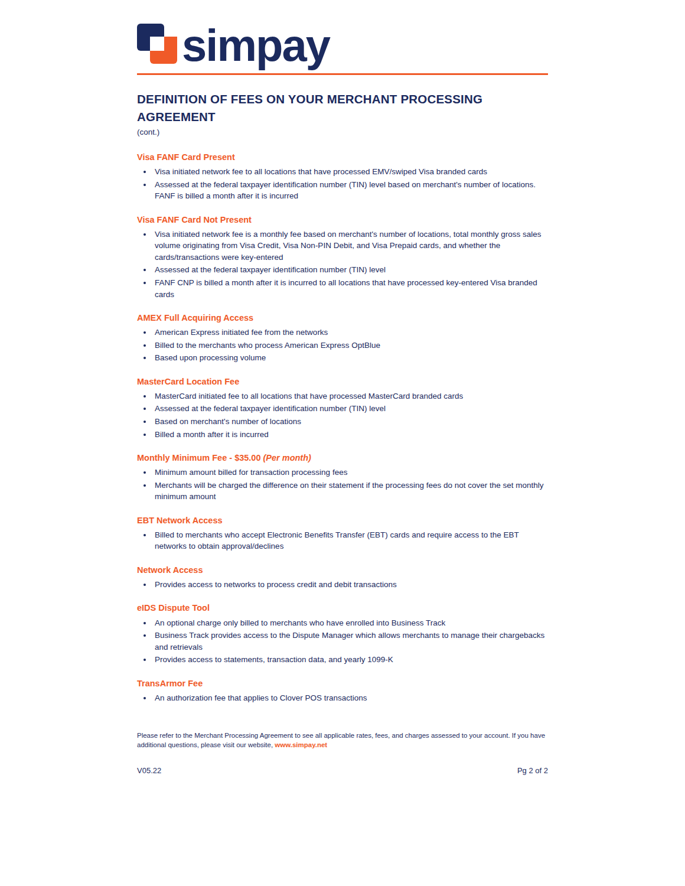simpay
DEFINITION OF FEES ON YOUR MERCHANT PROCESSING AGREEMENT
(cont.)
Visa FANF Card Present
Visa initiated network fee to all locations that have processed EMV/swiped Visa branded cards
Assessed at the federal taxpayer identification number (TIN) level based on merchant's number of locations. FANF is billed a month after it is incurred
Visa FANF Card Not Present
Visa initiated network fee is a monthly fee based on merchant's number of locations, total monthly gross sales volume originating from Visa Credit, Visa Non-PIN Debit, and Visa Prepaid cards, and whether the cards/transactions were key-entered
Assessed at the federal taxpayer identification number (TIN) level
FANF CNP is billed a month after it is incurred to all locations that have processed key-entered Visa branded cards
AMEX Full Acquiring Access
American Express initiated fee from the networks
Billed to the merchants who process American Express OptBlue
Based upon processing volume
MasterCard Location Fee
MasterCard initiated fee to all locations that have processed MasterCard branded cards
Assessed at the federal taxpayer identification number (TIN) level
Based on merchant's number of locations
Billed a month after it is incurred
Monthly Minimum Fee - $35.00 (Per month)
Minimum amount billed for transaction processing fees
Merchants will be charged the difference on their statement if the processing fees do not cover the set monthly minimum amount
EBT Network Access
Billed to merchants who accept Electronic Benefits Transfer (EBT) cards and require access to the EBT networks to obtain approval/declines
Network Access
Provides access to networks to process credit and debit transactions
eIDS Dispute Tool
An optional charge only billed to merchants who have enrolled into Business Track
Business Track provides access to the Dispute Manager which allows merchants to manage their chargebacks and retrievals
Provides access to statements, transaction data, and yearly 1099-K
TransArmor Fee
An authorization fee that applies to Clover POS transactions
Please refer to the Merchant Processing Agreement to see all applicable rates, fees, and charges assessed to your account. If you have additional questions, please visit our website, www.simpay.net
V05.22 Pg 2 of 2